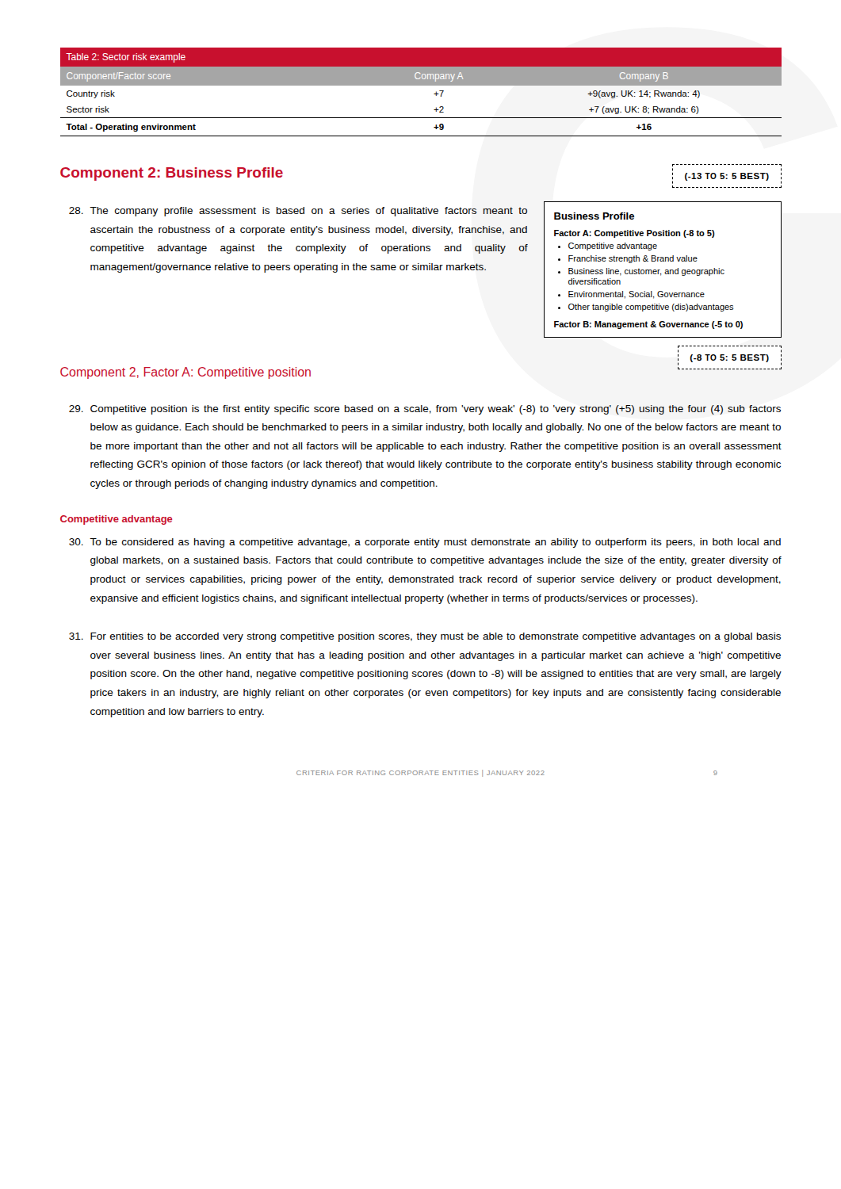G
Table 2: Sector risk example
| Component/Factor score | Company A | Company B |
| --- | --- | --- |
| Country risk | +7 | +9(avg. UK: 14; Rwanda: 4) |
| Sector risk | +2 | +7 (avg. UK: 8; Rwanda: 6) |
| Total - Operating environment | +9 | +16 |
Component 2: Business Profile
(-13 TO 5: 5 BEST)
Business Profile
Factor A: Competitive Position (-8 to 5)
Competitive advantage
Franchise strength & Brand value
Business line, customer, and geographic diversification
Environmental, Social, Governance
Other tangible competitive (dis)advantages
Factor B: Management & Governance (-5 to 0)
The company profile assessment is based on a series of qualitative factors meant to ascertain the robustness of a corporate entity's business model, diversity, franchise, and competitive advantage against the complexity of operations and quality of management/governance relative to peers operating in the same or similar markets.
Component 2, Factor A: Competitive position
(-8 TO 5: 5 BEST)
Competitive position is the first entity specific score based on a scale, from 'very weak' (-8) to 'very strong' (+5) using the four (4) sub factors below as guidance. Each should be benchmarked to peers in a similar industry, both locally and globally. No one of the below factors are meant to be more important than the other and not all factors will be applicable to each industry. Rather the competitive position is an overall assessment reflecting GCR's opinion of those factors (or lack thereof) that would likely contribute to the corporate entity's business stability through economic cycles or through periods of changing industry dynamics and competition.
Competitive advantage
To be considered as having a competitive advantage, a corporate entity must demonstrate an ability to outperform its peers, in both local and global markets, on a sustained basis. Factors that could contribute to competitive advantages include the size of the entity, greater diversity of product or services capabilities, pricing power of the entity, demonstrated track record of superior service delivery or product development, expansive and efficient logistics chains, and significant intellectual property (whether in terms of products/services or processes).
For entities to be accorded very strong competitive position scores, they must be able to demonstrate competitive advantages on a global basis over several business lines. An entity that has a leading position and other advantages in a particular market can achieve a 'high' competitive position score. On the other hand, negative competitive positioning scores (down to -8) will be assigned to entities that are very small, are largely price takers in an industry, are highly reliant on other corporates (or even competitors) for key inputs and are consistently facing considerable competition and low barriers to entry.
CRITERIA FOR RATING CORPORATE ENTITIES | JANUARY 2022 9